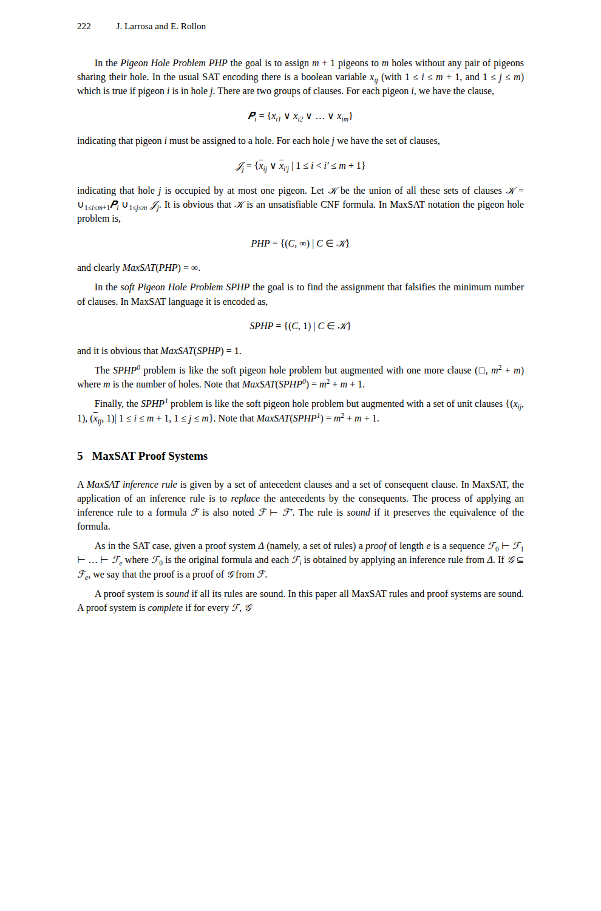222 J. Larrosa and E. Rollon
In the Pigeon Hole Problem PHP the goal is to assign m + 1 pigeons to m holes without any pair of pigeons sharing their hole. In the usual SAT encoding there is a boolean variable xij (with 1 ≤ i ≤ m + 1, and 1 ≤ j ≤ m) which is true if pigeon i is in hole j. There are two groups of clauses. For each pigeon i, we have the clause,
𝑷i = {xi1 ∨ xi2 ∨ … ∨ xim}
indicating that pigeon i must be assigned to a hole. For each hole j we have the set of clauses,
𝒥j = {xij ∨ xi′j | 1 ≤ i < i′ ≤ m + 1}
indicating that hole j is occupied by at most one pigeon. Let 𝒦 be the union of all these sets of clauses 𝒦 = ∪1≤i≤m+1𝑷i ∪1≤j≤m 𝒥j. It is obvious that 𝒦 is an unsatisfiable CNF formula. In MaxSAT notation the pigeon hole problem is,
PHP = {(C, ∞) | C ∈ 𝒦}
and clearly MaxSAT(PHP) = ∞.
In the soft Pigeon Hole Problem SPHP the goal is to find the assignment that falsifies the minimum number of clauses. In MaxSAT language it is encoded as,
SPHP = {(C, 1) | C ∈ 𝒦}
and it is obvious that MaxSAT(SPHP) = 1.
The SPHP0 problem is like the soft pigeon hole problem but augmented with one more clause (□, m2 + m) where m is the number of holes. Note that MaxSAT(SPHP0) = m2 + m + 1.
Finally, the SPHP1 problem is like the soft pigeon hole problem but augmented with a set of unit clauses {(xij, 1), (xij, 1)| 1 ≤ i ≤ m + 1, 1 ≤ j ≤ m}. Note that MaxSAT(SPHP1) = m2 + m + 1.
5 MaxSAT Proof Systems
A MaxSAT inference rule is given by a set of antecedent clauses and a set of consequent clause. In MaxSAT, the application of an inference rule is to replace the antecedents by the consequents. The process of applying an inference rule to a formula ℱ is also noted ℱ ⊢ ℱ′. The rule is sound if it preserves the equivalence of the formula.
As in the SAT case, given a proof system Δ (namely, a set of rules) a proof of length e is a sequence ℱ0 ⊢ ℱ1 ⊢ … ⊢ ℱe where ℱ0 is the original formula and each ℱi is obtained by applying an inference rule from Δ. If 𝒢 ⊆ ℱe, we say that the proof is a proof of 𝒢 from ℱ.
A proof system is sound if all its rules are sound. In this paper all MaxSAT rules and proof systems are sound. A proof system is complete if for every ℱ, 𝒢